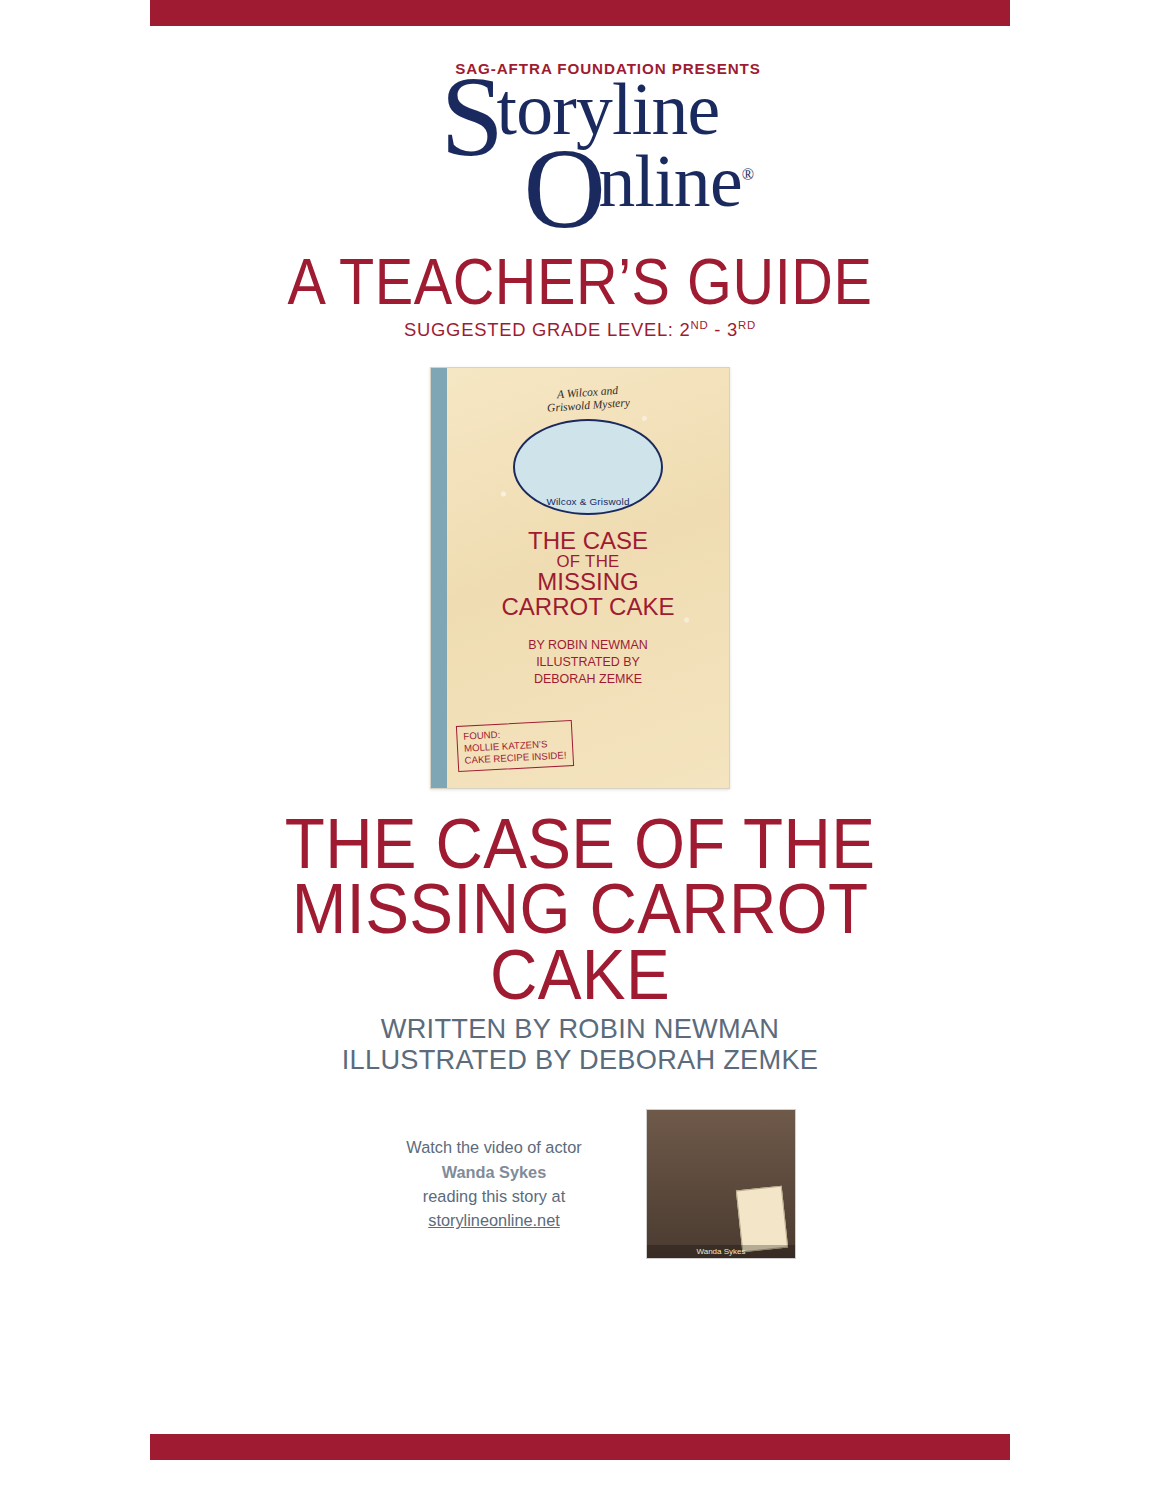SAG-AFTRA Foundation Presents
Storyline Online®
A Teacher’s Guide
Suggested Grade Level: 2nd - 3rd
A Wilcox and
Griswold Mystery
Wilcox & Griswold
The Case of the Missing Carrot Cake
by Robin Newman
Illustrated by
Deborah Zemke
Found:
Mollie Katzen’s
Cake Recipe Inside!
The Case of the
Missing Carrot Cake
Written by Robin Newman
Illustrated by Deborah Zemke
Watch the video of actor Wanda Sykes reading this story at storylineonline.net
Wanda Sykes